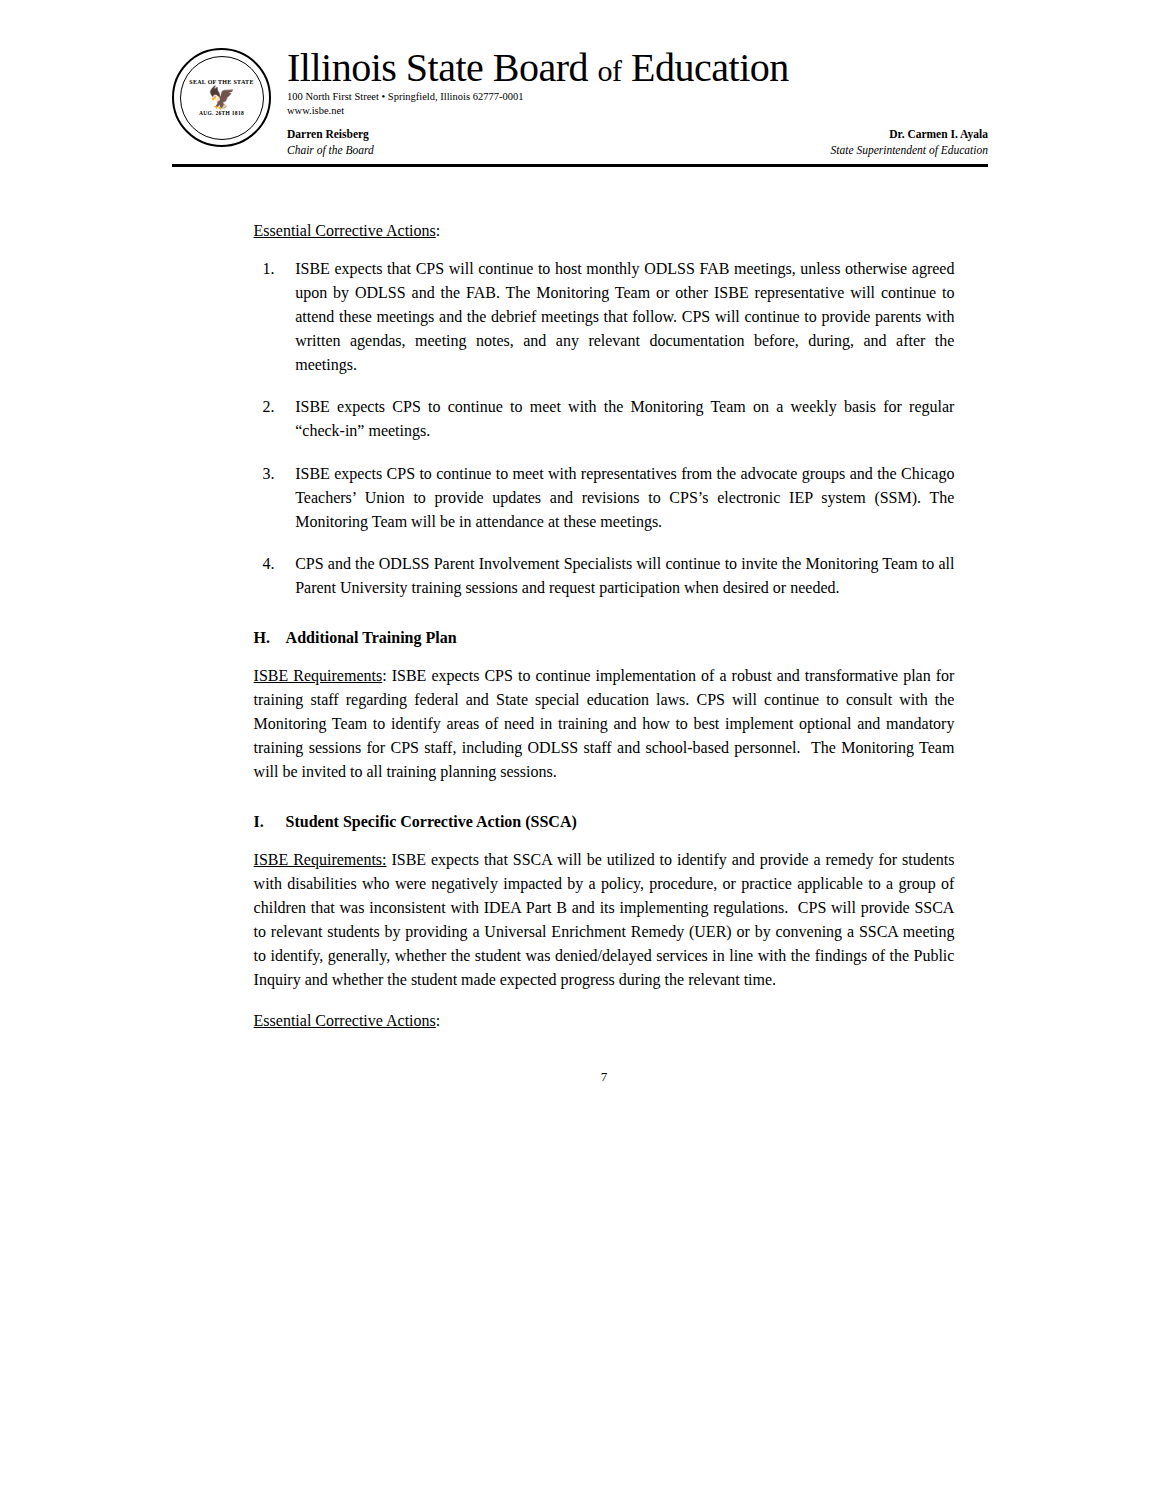SEAL OF THE STATE
🦅
AUG. 26TH 1818
Illinois State Board of Education
100 North First Street • Springfield, Illinois 62777-0001
www.isbe.net
Darren Reisberg
Chair of the Board
Dr. Carmen I. Ayala
State Superintendent of Education
Essential Corrective Actions:
ISBE expects that CPS will continue to host monthly ODLSS FAB meetings, unless otherwise agreed upon by ODLSS and the FAB. The Monitoring Team or other ISBE representative will continue to attend these meetings and the debrief meetings that follow. CPS will continue to provide parents with written agendas, meeting notes, and any relevant documentation before, during, and after the meetings.
ISBE expects CPS to continue to meet with the Monitoring Team on a weekly basis for regular “check-in” meetings.
ISBE expects CPS to continue to meet with representatives from the advocate groups and the Chicago Teachers’ Union to provide updates and revisions to CPS’s electronic IEP system (SSM). The Monitoring Team will be in attendance at these meetings.
CPS and the ODLSS Parent Involvement Specialists will continue to invite the Monitoring Team to all Parent University training sessions and request participation when desired or needed.
H. Additional Training Plan
ISBE Requirements: ISBE expects CPS to continue implementation of a robust and transformative plan for training staff regarding federal and State special education laws. CPS will continue to consult with the Monitoring Team to identify areas of need in training and how to best implement optional and mandatory training sessions for CPS staff, including ODLSS staff and school-based personnel. The Monitoring Team will be invited to all training planning sessions.
I. Student Specific Corrective Action (SSCA)
ISBE Requirements: ISBE expects that SSCA will be utilized to identify and provide a remedy for students with disabilities who were negatively impacted by a policy, procedure, or practice applicable to a group of children that was inconsistent with IDEA Part B and its implementing regulations. CPS will provide SSCA to relevant students by providing a Universal Enrichment Remedy (UER) or by convening a SSCA meeting to identify, generally, whether the student was denied/delayed services in line with the findings of the Public Inquiry and whether the student made expected progress during the relevant time.
Essential Corrective Actions:
7